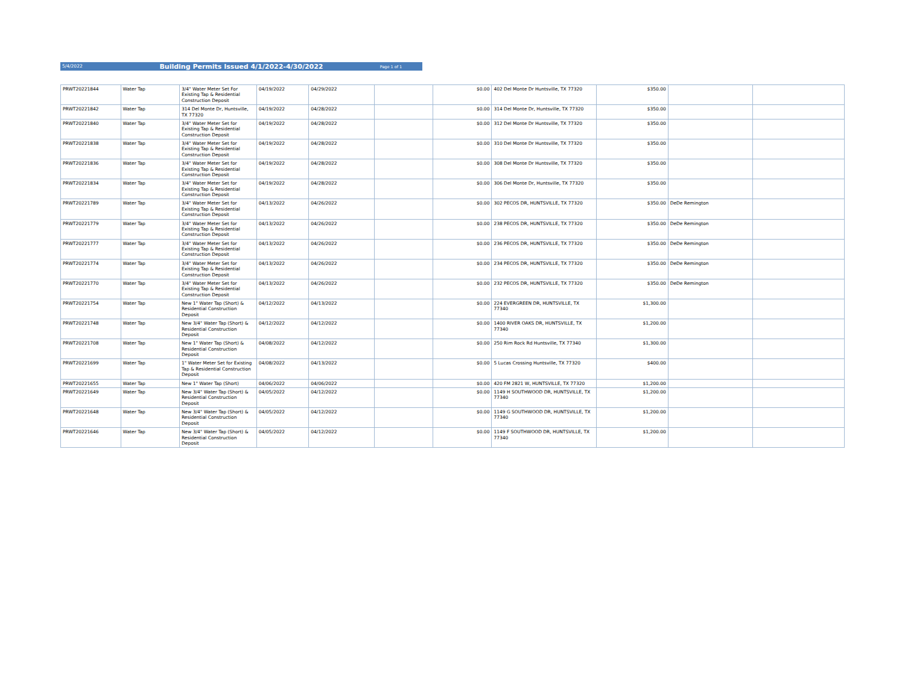5/4/2022
Building Permits Issued 4/1/2022-4/30/2022
Page 1 of 1
| PRWT20221844 | Water Tap | 3/4" Water Meter Set For Existing Tap & Residential Construction Deposit | 04/19/2022 | 04/29/2022 | | $0.00 | 402 Del Monte Dr Huntsville, TX 77320 | $350.00 | | |
| PRWT20221842 | Water Tap | 314 Del Monte Dr, Huntsville, TX 77320 | 04/19/2022 | 04/28/2022 | | $0.00 | 314 Del Monte Dr, Huntsville, TX 77320 | $350.00 | | |
| PRWT20221840 | Water Tap | 3/4" Water Meter Set for Existing Tap & Residential Construction Deposit | 04/19/2022 | 04/28/2022 | | $0.00 | 312 Del Monte Dr Huntsville, TX 77320 | $350.00 | | |
| PRWT20221838 | Water Tap | 3/4" Water Meter Set for Existing Tap & Residential Construction Deposit | 04/19/2022 | 04/28/2022 | | $0.00 | 310 Del Monte Dr Huntsville, TX 77320 | $350.00 | | |
| PRWT20221836 | Water Tap | 3/4" Water Meter Set for Existing Tap & Residential Construction Deposit | 04/19/2022 | 04/28/2022 | | $0.00 | 308 Del Monte Dr Huntsville, TX 77320 | $350.00 | | |
| PRWT20221834 | Water Tap | 3/4" Water Meter Set for Existing Tap & Residential Construction Deposit | 04/19/2022 | 04/28/2022 | | $0.00 | 306 Del Monte Dr, Huntsville, TX 77320 | $350.00 | | |
| PRWT20221789 | Water Tap | 3/4" Water Meter Set for Existing Tap & Residential Construction Deposit | 04/13/2022 | 04/26/2022 | | $0.00 | 302 PECOS DR, HUNTSVILLE, TX 77320 | $350.00 | DeDe Remington | |
| PRWT20221779 | Water Tap | 3/4" Water Meter Set for Existing Tap & Residential Construction Deposit | 04/13/2022 | 04/26/2022 | | $0.00 | 238 PECOS DR, HUNTSVILLE, TX 77320 | $350.00 | DeDe Remington | |
| PRWT20221777 | Water Tap | 3/4" Water Meter Set for Existing Tap & Residential Construction Deposit | 04/13/2022 | 04/26/2022 | | $0.00 | 236 PECOS DR, HUNTSVILLE, TX 77320 | $350.00 | DeDe Remington | |
| PRWT20221774 | Water Tap | 3/4" Water Meter Set for Existing Tap & Residential Construction Deposit | 04/13/2022 | 04/26/2022 | | $0.00 | 234 PECOS DR, HUNTSVILLE, TX 77320 | $350.00 | DeDe Remington | |
| PRWT20221770 | Water Tap | 3/4" Water Meter Set for Existing Tap & Residential Construction Deposit | 04/13/2022 | 04/26/2022 | | $0.00 | 232 PECOS DR, HUNTSVILLE, TX 77320 | $350.00 | DeDe Remington | |
| PRWT20221754 | Water Tap | New 1" Water Tap (Short) & Residential Construction Deposit | 04/12/2022 | 04/13/2022 | | $0.00 | 224 EVERGREEN DR, HUNTSVILLE, TX 77340 | $1,300.00 | | |
| PRWT20221748 | Water Tap | New 3/4" Water Tap (Short) & Residential Construction Deposit | 04/12/2022 | 04/12/2022 | | $0.00 | 1400 RIVER OAKS DR, HUNTSVILLE, TX 77340 | $1,200.00 | | |
| PRWT20221708 | Water Tap | New 1" Water Tap (Short) & Residential Construction Deposit | 04/08/2022 | 04/12/2022 | | $0.00 | 250 Rim Rock Rd Huntsville, TX 77340 | $1,300.00 | | |
| PRWT20221699 | Water Tap | 1" Water Meter Set for Existing Tap & Residential Construction Deposit | 04/08/2022 | 04/13/2022 | | $0.00 | 5 Lucas Crossing Huntsville, TX 77320 | $400.00 | | |
| PRWT20221655 | Water Tap | New 1" Water Tap (Short) | 04/06/2022 | 04/06/2022 | | $0.00 | 420 FM 2821 W, HUNTSVILLE, TX 77320 | $1,200.00 | | |
| PRWT20221649 | Water Tap | New 3/4" Water Tap (Short) & Residential Construction Deposit | 04/05/2022 | 04/12/2022 | | $0.00 | 1149 H SOUTHWOOD DR, HUNTSVILLE, TX 77340 | $1,200.00 | | |
| PRWT20221648 | Water Tap | New 3/4" Water Tap (Short) & Residential Construction Deposit | 04/05/2022 | 04/12/2022 | | $0.00 | 1149 G SOUTHWOOD DR, HUNTSVILLE, TX 77340 | $1,200.00 | | |
| PRWT20221646 | Water Tap | New 3/4" Water Tap (Short) & Residential Construction Deposit | 04/05/2022 | 04/12/2022 | | $0.00 | 1149 F SOUTHWOOD DR, HUNTSVILLE, TX 77340 | $1,200.00 | | |